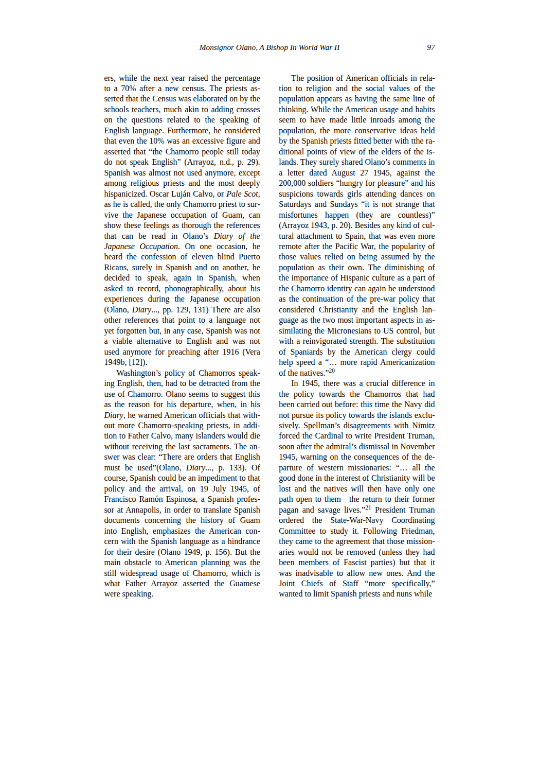Monsignor Olano, A Bishop In World War II 97
ers, while the next year raised the percentage to a 70% after a new census. The priests asserted that the Census was elaborated on by the schools teachers, much akin to adding crosses on the questions related to the speaking of English language. Furthermore, he considered that even the 10% was an excessive figure and asserted that “the Chamorro people still today do not speak English” (Arrayoz, n.d., p. 29). Spanish was almost not used anymore, except among religious priests and the most deeply hispanicized. Oscar Luján Calvo, or Pale Scot, as he is called, the only Chamorro priest to survive the Japanese occupation of Guam, can show these feelings as thorough the references that can be read in Olano’s Diary of the Japanese Occupation. On one occasion, he heard the confession of eleven blind Puerto Ricans, surely in Spanish and on another, he decided to speak, again in Spanish, when asked to record, phonographically, about his experiences during the Japanese occupation (Olano, Diary..., pp. 129, 131) There are also other references that point to a language not yet forgotten but, in any case, Spanish was not a viable alternative to English and was not used anymore for preaching after 1916 (Vera 1949b, [12]).
Washington’s policy of Chamorros speaking English, then, had to be detracted from the use of Chamorro. Olano seems to suggest this as the reason for his departure, when, in his Diary, he warned American officials that without more Chamorro-speaking priests, in addition to Father Calvo, many islanders would die without receiving the last sacraments. The answer was clear: “There are orders that English must be used”(Olano, Diary..., p. 133). Of course, Spanish could be an impediment to that policy and the arrival, on 19 July 1945, of Francisco Ramón Espinosa, a Spanish professor at Annapolis, in order to translate Spanish documents concerning the history of Guam into English, emphasizes the American concern with the Spanish language as a hindrance for their desire (Olano 1949, p. 156). But the main obstacle to American planning was the still widespread usage of Chamorro, which is what Father Arrayoz asserted the Guamese were speaking.
The position of American officials in relation to religion and the social values of the population appears as having the same line of thinking. While the American usage and habits seem to have made little inroads among the population, the more conservative ideas held by the Spanish priests fitted better with tthe raditional points of view of the elders of the islands. They surely shared Olano’s comments in a letter dated August 27 1945, against the 200,000 soldiers “hungry for pleasure” and his suspicions towards girls attending dances on Saturdays and Sundays “it is not strange that misfortunes happen (they are countless)” (Arrayoz 1943, p. 20). Besides any kind of cultural attachment to Spain, that was even more remote after the Pacific War, the popularity of those values relied on being assumed by the population as their own. The diminishing of the importance of Hispanic culture as a part of the Chamorro identity can again be understood as the continuation of the pre-war policy that considered Christianity and the English language as the two most important aspects in assimilating the Micronesians to US control, but with a reinvigorated strength. The substitution of Spaniards by the American clergy could help speed a “… more rapid Americanization of the natives.”20
In 1945, there was a crucial difference in the policy towards the Chamorros that had been carried out before: this time the Navy did not pursue its policy towards the islands exclusively. Spellman’s disagreements with Nimitz forced the Cardinal to write President Truman, soon after the admiral’s dismissal in November 1945, warning on the consequences of the departure of western missionaries: “… all the good done in the interest of Christianity will be lost and the natives will then have only one path open to them—the return to their former pagan and savage lives.”21 President Truman ordered the State-War-Navy Coordinating Committee to study it. Following Friedman, they came to the agreement that those missionaries would not be removed (unless they had been members of Fascist parties) but that it was inadvisable to allow new ones. And the Joint Chiefs of Staff “more specifically,” wanted to limit Spanish priests and nuns while